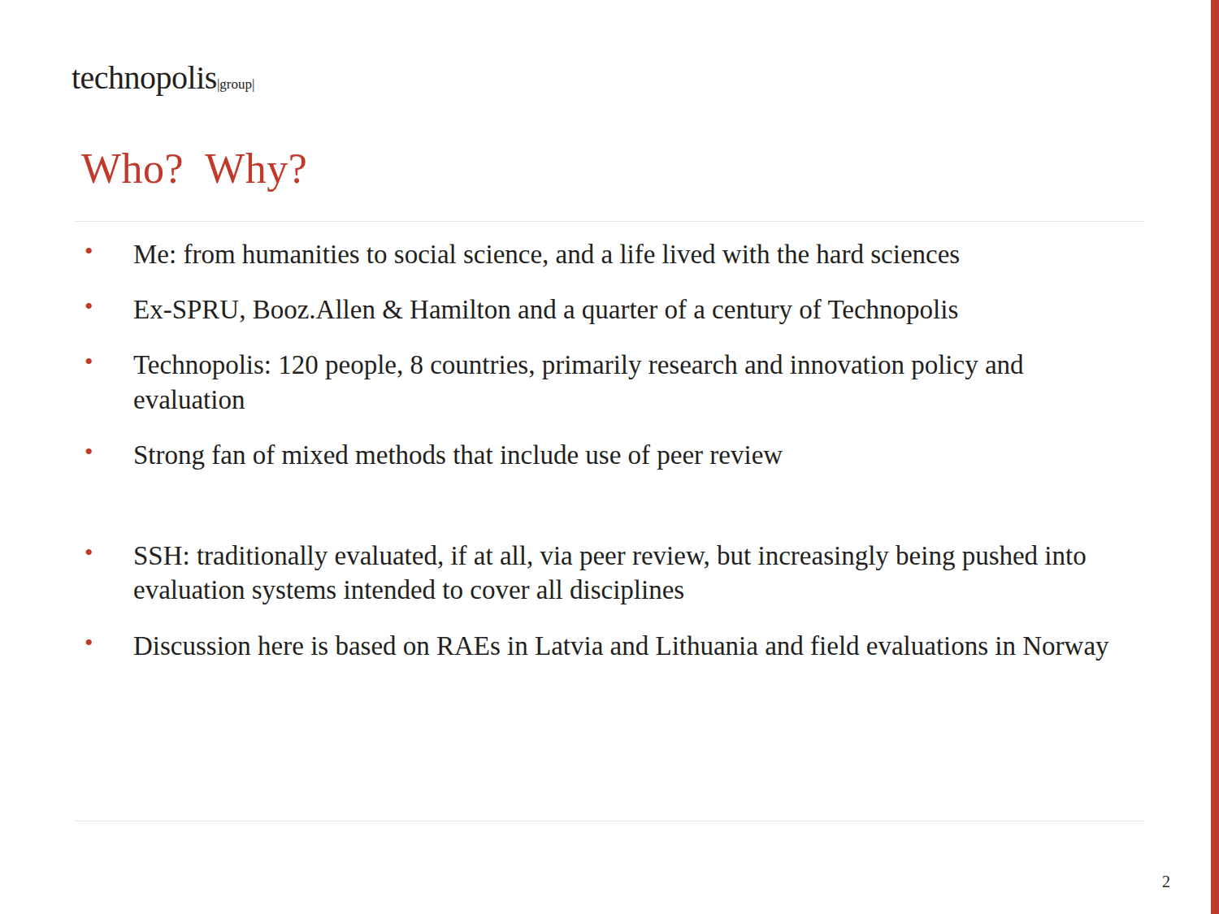technopolis|group|
Who? Why?
Me: from humanities to social science, and a life lived with the hard sciences
Ex-SPRU, Booz.Allen & Hamilton and a quarter of a century of Technopolis
Technopolis: 120 people, 8 countries, primarily research and innovation policy and evaluation
Strong fan of mixed methods that include use of peer review
SSH: traditionally evaluated, if at all, via peer review, but increasingly being pushed into evaluation systems intended to cover all disciplines
Discussion here is based on RAEs in Latvia and Lithuania and field evaluations in Norway
2